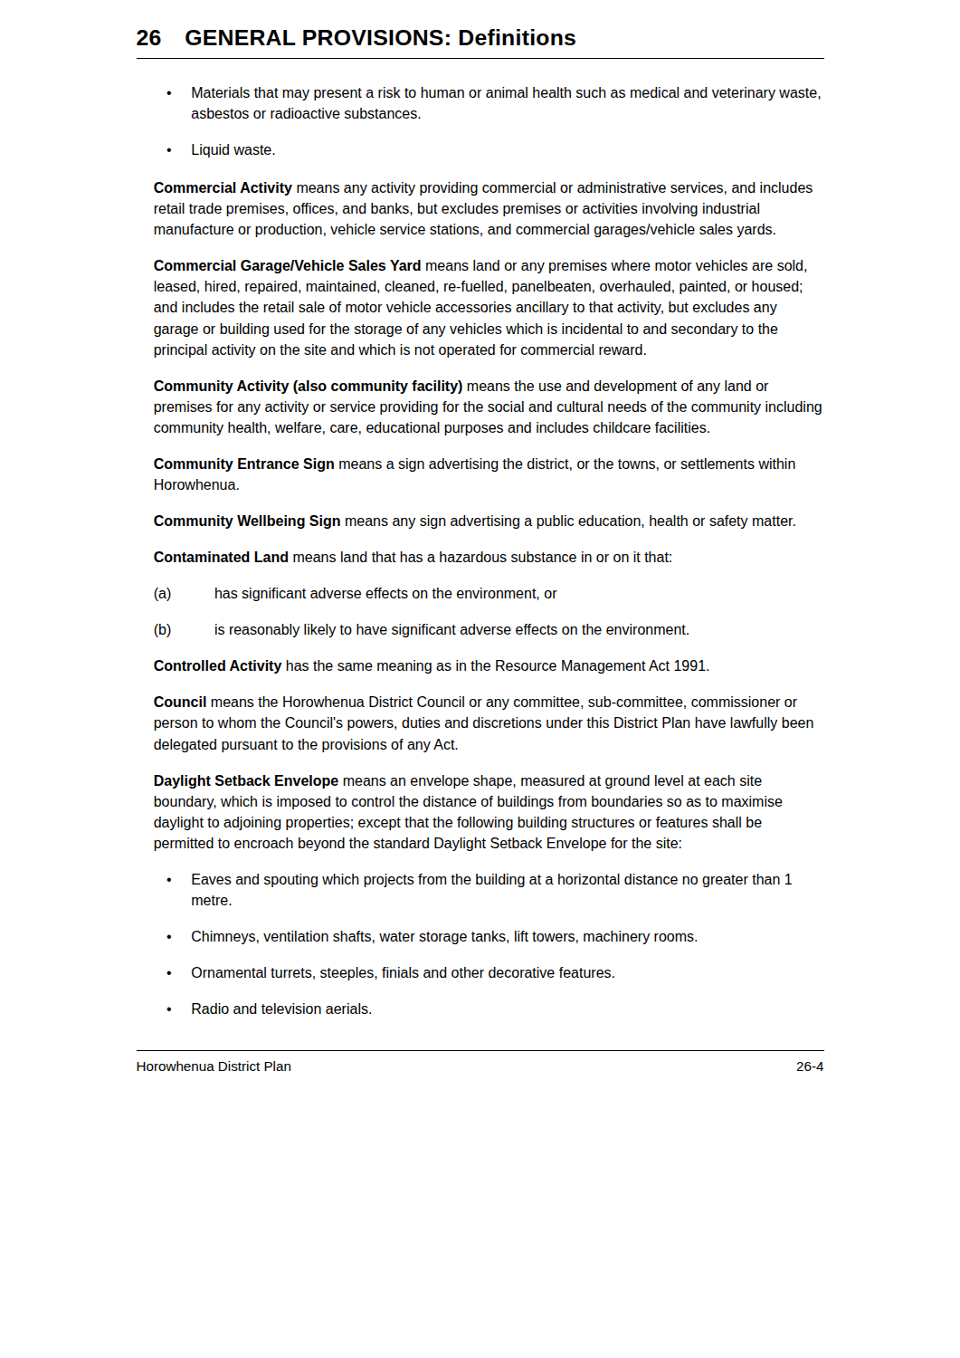26
GENERAL PROVISIONS: Definitions
Materials that may present a risk to human or animal health such as medical and veterinary waste, asbestos or radioactive substances.
Liquid waste.
Commercial Activity means any activity providing commercial or administrative services, and includes retail trade premises, offices, and banks, but excludes premises or activities involving industrial manufacture or production, vehicle service stations, and commercial garages/vehicle sales yards.
Commercial Garage/Vehicle Sales Yard means land or any premises where motor vehicles are sold, leased, hired, repaired, maintained, cleaned, re-fuelled, panelbeaten, overhauled, painted, or housed; and includes the retail sale of motor vehicle accessories ancillary to that activity, but excludes any garage or building used for the storage of any vehicles which is incidental to and secondary to the principal activity on the site and which is not operated for commercial reward.
Community Activity (also community facility) means the use and development of any land or premises for any activity or service providing for the social and cultural needs of the community including community health, welfare, care, educational purposes and includes childcare facilities.
Community Entrance Sign means a sign advertising the district, or the towns, or settlements within Horowhenua.
Community Wellbeing Sign means any sign advertising a public education, health or safety matter.
Contaminated Land means land that has a hazardous substance in or on it that:
(a) has significant adverse effects on the environment, or
(b) is reasonably likely to have significant adverse effects on the environment.
Controlled Activity has the same meaning as in the Resource Management Act 1991.
Council means the Horowhenua District Council or any committee, sub-committee, commissioner or person to whom the Council's powers, duties and discretions under this District Plan have lawfully been delegated pursuant to the provisions of any Act.
Daylight Setback Envelope means an envelope shape, measured at ground level at each site boundary, which is imposed to control the distance of buildings from boundaries so as to maximise daylight to adjoining properties; except that the following building structures or features shall be permitted to encroach beyond the standard Daylight Setback Envelope for the site:
Eaves and spouting which projects from the building at a horizontal distance no greater than 1 metre.
Chimneys, ventilation shafts, water storage tanks, lift towers, machinery rooms.
Ornamental turrets, steeples, finials and other decorative features.
Radio and television aerials.
Horowhenua District Plan 26-4